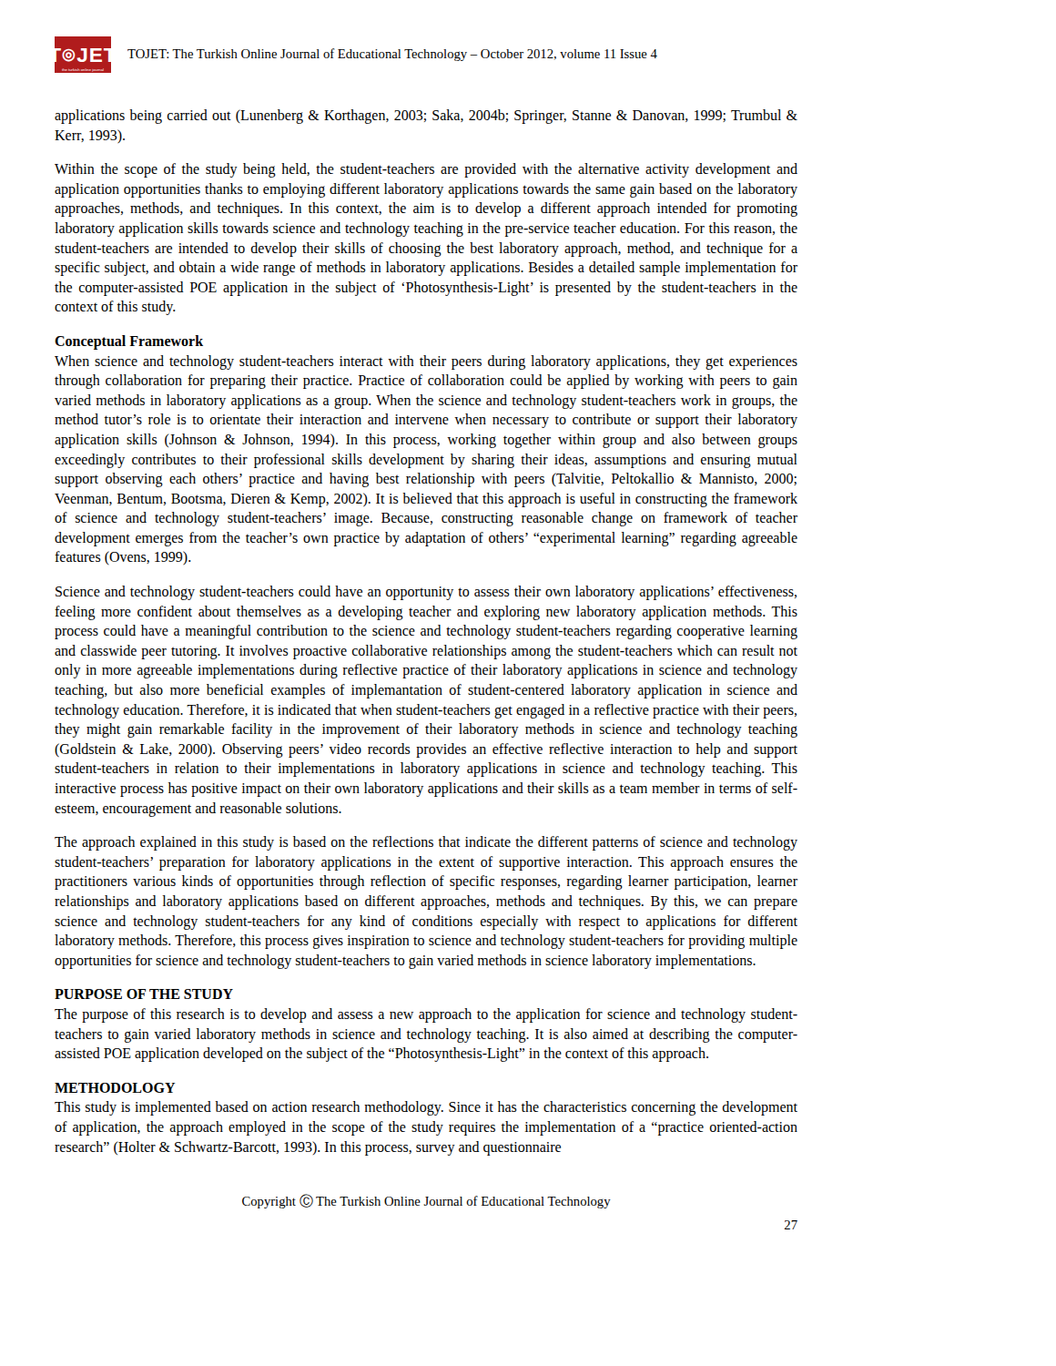T◎JETthe turkish online journal
TOJET: The Turkish Online Journal of Educational Technology – October 2012, volume 11 Issue 4
applications being carried out (Lunenberg & Korthagen, 2003; Saka, 2004b; Springer, Stanne & Danovan, 1999; Trumbul & Kerr, 1993).
Within the scope of the study being held, the student-teachers are provided with the alternative activity development and application opportunities thanks to employing different laboratory applications towards the same gain based on the laboratory approaches, methods, and techniques. In this context, the aim is to develop a different approach intended for promoting laboratory application skills towards science and technology teaching in the pre-service teacher education. For this reason, the student-teachers are intended to develop their skills of choosing the best laboratory approach, method, and technique for a specific subject, and obtain a wide range of methods in laboratory applications. Besides a detailed sample implementation for the computer-assisted POE application in the subject of ‘Photosynthesis-Light’ is presented by the student-teachers in the context of this study.
Conceptual Framework
When science and technology student-teachers interact with their peers during laboratory applications, they get experiences through collaboration for preparing their practice. Practice of collaboration could be applied by working with peers to gain varied methods in laboratory applications as a group. When the science and technology student-teachers work in groups, the method tutor’s role is to orientate their interaction and intervene when necessary to contribute or support their laboratory application skills (Johnson & Johnson, 1994). In this process, working together within group and also between groups exceedingly contributes to their professional skills development by sharing their ideas, assumptions and ensuring mutual support observing each others’ practice and having best relationship with peers (Talvitie, Peltokallio & Mannisto, 2000; Veenman, Bentum, Bootsma, Dieren & Kemp, 2002). It is believed that this approach is useful in constructing the framework of science and technology student-teachers’ image. Because, constructing reasonable change on framework of teacher development emerges from the teacher’s own practice by adaptation of others’ “experimental learning” regarding agreeable features (Ovens, 1999).
Science and technology student-teachers could have an opportunity to assess their own laboratory applications’ effectiveness, feeling more confident about themselves as a developing teacher and exploring new laboratory application methods. This process could have a meaningful contribution to the science and technology student-teachers regarding cooperative learning and classwide peer tutoring. It involves proactive collaborative relationships among the student-teachers which can result not only in more agreeable implementations during reflective practice of their laboratory applications in science and technology teaching, but also more beneficial examples of implemantation of student-centered laboratory application in science and technology education. Therefore, it is indicated that when student-teachers get engaged in a reflective practice with their peers, they might gain remarkable facility in the improvement of their laboratory methods in science and technology teaching (Goldstein & Lake, 2000). Observing peers’ video records provides an effective reflective interaction to help and support student-teachers in relation to their implementations in laboratory applications in science and technology teaching. This interactive process has positive impact on their own laboratory applications and their skills as a team member in terms of self-esteem, encouragement and reasonable solutions.
The approach explained in this study is based on the reflections that indicate the different patterns of science and technology student-teachers’ preparation for laboratory applications in the extent of supportive interaction. This approach ensures the practitioners various kinds of opportunities through reflection of specific responses, regarding learner participation, learner relationships and laboratory applications based on different approaches, methods and techniques. By this, we can prepare science and technology student-teachers for any kind of conditions especially with respect to applications for different laboratory methods. Therefore, this process gives inspiration to science and technology student-teachers for providing multiple opportunities for science and technology student-teachers to gain varied methods in science laboratory implementations.
Purpose of the Study
The purpose of this research is to develop and assess a new approach to the application for science and technology student-teachers to gain varied laboratory methods in science and technology teaching. It is also aimed at describing the computer-assisted POE application developed on the subject of the “Photosynthesis-Light” in the context of this approach.
Methodology
This study is implemented based on action research methodology. Since it has the characteristics concerning the development of application, the approach employed in the scope of the study requires the implementation of a “practice oriented-action research” (Holter & Schwartz-Barcott, 1993). In this process, survey and questionnaire
Copyright Ⓒ The Turkish Online Journal of Educational Technology
27